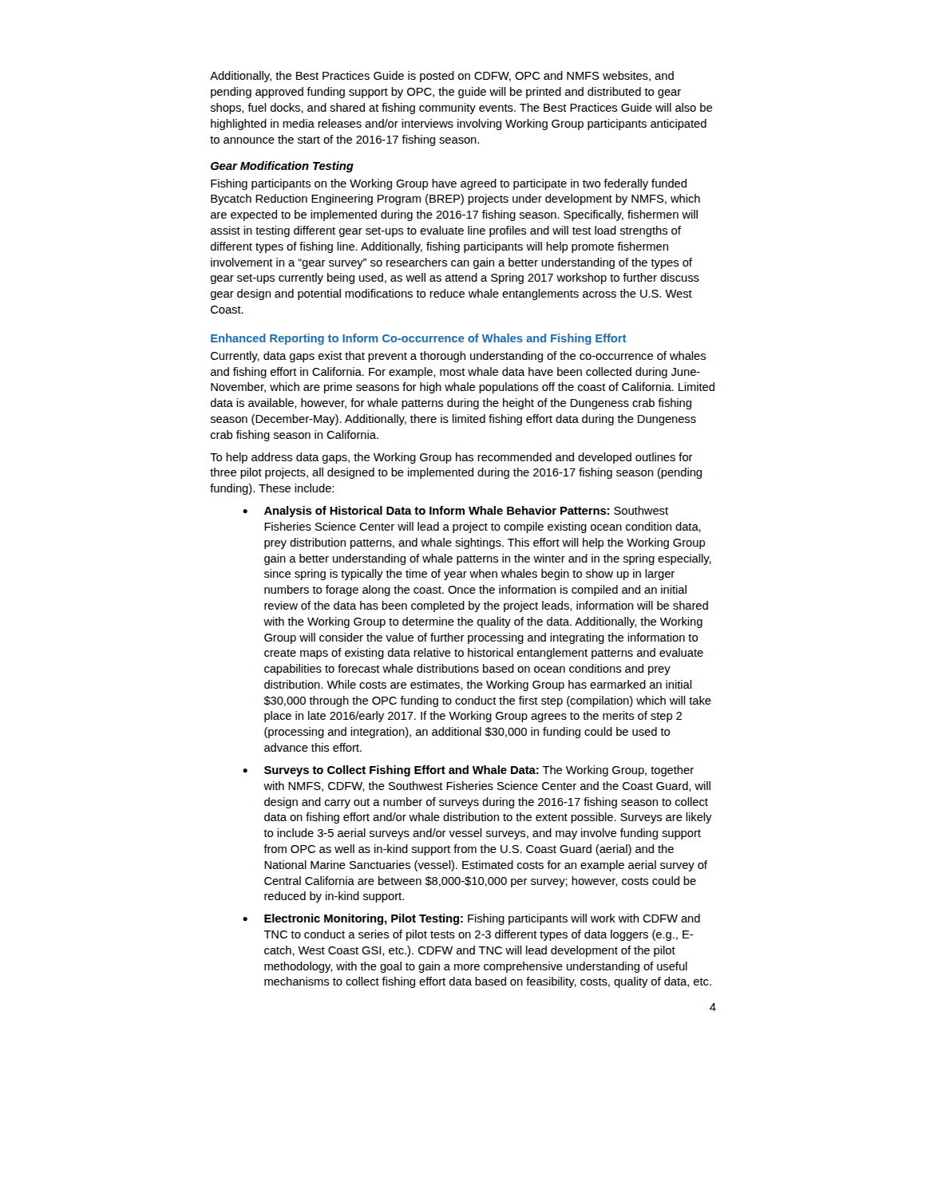Additionally, the Best Practices Guide is posted on CDFW, OPC and NMFS websites, and pending approved funding support by OPC, the guide will be printed and distributed to gear shops, fuel docks, and shared at fishing community events. The Best Practices Guide will also be highlighted in media releases and/or interviews involving Working Group participants anticipated to announce the start of the 2016-17 fishing season.
Gear Modification Testing
Fishing participants on the Working Group have agreed to participate in two federally funded Bycatch Reduction Engineering Program (BREP) projects under development by NMFS, which are expected to be implemented during the 2016-17 fishing season. Specifically, fishermen will assist in testing different gear set-ups to evaluate line profiles and will test load strengths of different types of fishing line. Additionally, fishing participants will help promote fishermen involvement in a “gear survey” so researchers can gain a better understanding of the types of gear set-ups currently being used, as well as attend a Spring 2017 workshop to further discuss gear design and potential modifications to reduce whale entanglements across the U.S. West Coast.
Enhanced Reporting to Inform Co-occurrence of Whales and Fishing Effort
Currently, data gaps exist that prevent a thorough understanding of the co-occurrence of whales and fishing effort in California. For example, most whale data have been collected during June-November, which are prime seasons for high whale populations off the coast of California. Limited data is available, however, for whale patterns during the height of the Dungeness crab fishing season (December-May). Additionally, there is limited fishing effort data during the Dungeness crab fishing season in California.
To help address data gaps, the Working Group has recommended and developed outlines for three pilot projects, all designed to be implemented during the 2016-17 fishing season (pending funding). These include:
Analysis of Historical Data to Inform Whale Behavior Patterns: Southwest Fisheries Science Center will lead a project to compile existing ocean condition data, prey distribution patterns, and whale sightings. This effort will help the Working Group gain a better understanding of whale patterns in the winter and in the spring especially, since spring is typically the time of year when whales begin to show up in larger numbers to forage along the coast. Once the information is compiled and an initial review of the data has been completed by the project leads, information will be shared with the Working Group to determine the quality of the data. Additionally, the Working Group will consider the value of further processing and integrating the information to create maps of existing data relative to historical entanglement patterns and evaluate capabilities to forecast whale distributions based on ocean conditions and prey distribution. While costs are estimates, the Working Group has earmarked an initial $30,000 through the OPC funding to conduct the first step (compilation) which will take place in late 2016/early 2017. If the Working Group agrees to the merits of step 2 (processing and integration), an additional $30,000 in funding could be used to advance this effort.
Surveys to Collect Fishing Effort and Whale Data: The Working Group, together with NMFS, CDFW, the Southwest Fisheries Science Center and the Coast Guard, will design and carry out a number of surveys during the 2016-17 fishing season to collect data on fishing effort and/or whale distribution to the extent possible. Surveys are likely to include 3-5 aerial surveys and/or vessel surveys, and may involve funding support from OPC as well as in-kind support from the U.S. Coast Guard (aerial) and the National Marine Sanctuaries (vessel). Estimated costs for an example aerial survey of Central California are between $8,000-$10,000 per survey; however, costs could be reduced by in-kind support.
Electronic Monitoring, Pilot Testing: Fishing participants will work with CDFW and TNC to conduct a series of pilot tests on 2-3 different types of data loggers (e.g., E-catch, West Coast GSI, etc.). CDFW and TNC will lead development of the pilot methodology, with the goal to gain a more comprehensive understanding of useful mechanisms to collect fishing effort data based on feasibility, costs, quality of data, etc.
4